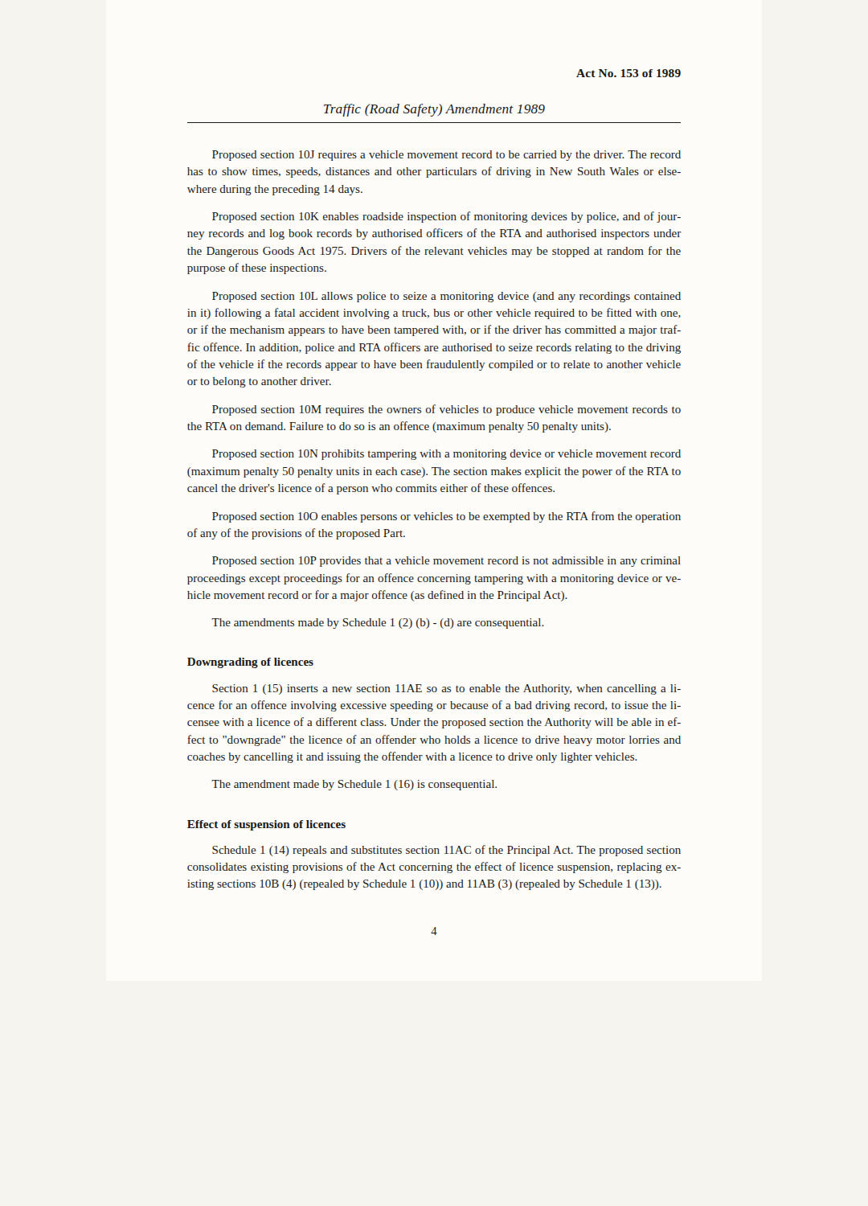Act No. 153 of 1989
Traffic (Road Safety) Amendment 1989
Proposed section 10J requires a vehicle movement record to be carried by the driver. The record has to show times, speeds, distances and other particulars of driving in New South Wales or elsewhere during the preceding 14 days.
Proposed section 10K enables roadside inspection of monitoring devices by police, and of journey records and log book records by authorised officers of the RTA and authorised inspectors under the Dangerous Goods Act 1975. Drivers of the relevant vehicles may be stopped at random for the purpose of these inspections.
Proposed section 10L allows police to seize a monitoring device (and any recordings contained in it) following a fatal accident involving a truck, bus or other vehicle required to be fitted with one, or if the mechanism appears to have been tampered with, or if the driver has committed a major traffic offence. In addition, police and RTA officers are authorised to seize records relating to the driving of the vehicle if the records appear to have been fraudulently compiled or to relate to another vehicle or to belong to another driver.
Proposed section 10M requires the owners of vehicles to produce vehicle movement records to the RTA on demand. Failure to do so is an offence (maximum penalty 50 penalty units).
Proposed section 10N prohibits tampering with a monitoring device or vehicle movement record (maximum penalty 50 penalty units in each case). The section makes explicit the power of the RTA to cancel the driver's licence of a person who commits either of these offences.
Proposed section 10O enables persons or vehicles to be exempted by the RTA from the operation of any of the provisions of the proposed Part.
Proposed section 10P provides that a vehicle movement record is not admissible in any criminal proceedings except proceedings for an offence concerning tampering with a monitoring device or vehicle movement record or for a major offence (as defined in the Principal Act).
The amendments made by Schedule 1 (2) (b) - (d) are consequential.
Downgrading of licences
Section 1 (15) inserts a new section 11AE so as to enable the Authority, when cancelling a licence for an offence involving excessive speeding or because of a bad driving record, to issue the licensee with a licence of a different class. Under the proposed section the Authority will be able in effect to "downgrade" the licence of an offender who holds a licence to drive heavy motor lorries and coaches by cancelling it and issuing the offender with a licence to drive only lighter vehicles.
The amendment made by Schedule 1 (16) is consequential.
Effect of suspension of licences
Schedule 1 (14) repeals and substitutes section 11AC of the Principal Act. The proposed section consolidates existing provisions of the Act concerning the effect of licence suspension, replacing existing sections 10B (4) (repealed by Schedule 1 (10)) and 11AB (3) (repealed by Schedule 1 (13)).
4